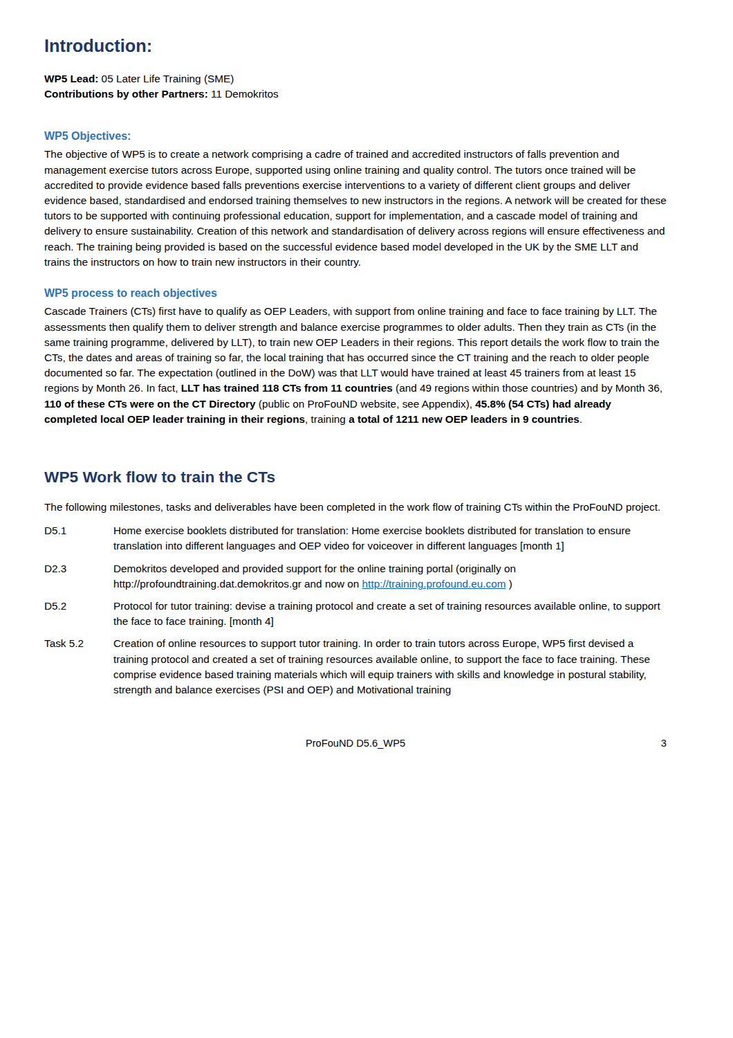Introduction:
WP5 Lead: 05 Later Life Training (SME)
Contributions by other Partners: 11 Demokritos
WP5 Objectives:
The objective of WP5 is to create a network comprising a cadre of trained and accredited instructors of falls prevention and management exercise tutors across Europe, supported using online training and quality control. The tutors once trained will be accredited to provide evidence based falls preventions exercise interventions to a variety of different client groups and deliver evidence based, standardised and endorsed training themselves to new instructors in the regions. A network will be created for these tutors to be supported with continuing professional education, support for implementation, and a cascade model of training and delivery to ensure sustainability. Creation of this network and standardisation of delivery across regions will ensure effectiveness and reach. The training being provided is based on the successful evidence based model developed in the UK by the SME LLT and trains the instructors on how to train new instructors in their country.
WP5 process to reach objectives
Cascade Trainers (CTs) first have to qualify as OEP Leaders, with support from online training and face to face training by LLT. The assessments then qualify them to deliver strength and balance exercise programmes to older adults. Then they train as CTs (in the same training programme, delivered by LLT), to train new OEP Leaders in their regions. This report details the work flow to train the CTs, the dates and areas of training so far, the local training that has occurred since the CT training and the reach to older people documented so far. The expectation (outlined in the DoW) was that LLT would have trained at least 45 trainers from at least 15 regions by Month 26. In fact, LLT has trained 118 CTs from 11 countries (and 49 regions within those countries) and by Month 36, 110 of these CTs were on the CT Directory (public on ProFouND website, see Appendix), 45.8% (54 CTs) had already completed local OEP leader training in their regions, training a total of 1211 new OEP leaders in 9 countries.
WP5 Work flow to train the CTs
The following milestones, tasks and deliverables have been completed in the work flow of training CTs within the ProFouND project.
| D5.1 | Home exercise booklets distributed for translation: Home exercise booklets distributed for translation to ensure translation into different languages and OEP video for voiceover in different languages [month 1] |
| D2.3 | Demokritos developed and provided support for the online training portal (originally on http://profoundtraining.dat.demokritos.gr and now on http://training.profound.eu.com ) |
| D5.2 | Protocol for tutor training: devise a training protocol and create a set of training resources available online, to support the face to face training. [month 4] |
| Task 5.2 | Creation of online resources to support tutor training. In order to train tutors across Europe, WP5 first devised a training protocol and created a set of training resources available online, to support the face to face training. These comprise evidence based training materials which will equip trainers with skills and knowledge in postural stability, strength and balance exercises (PSI and OEP) and Motivational training |
ProFouND D5.6_WP5 3